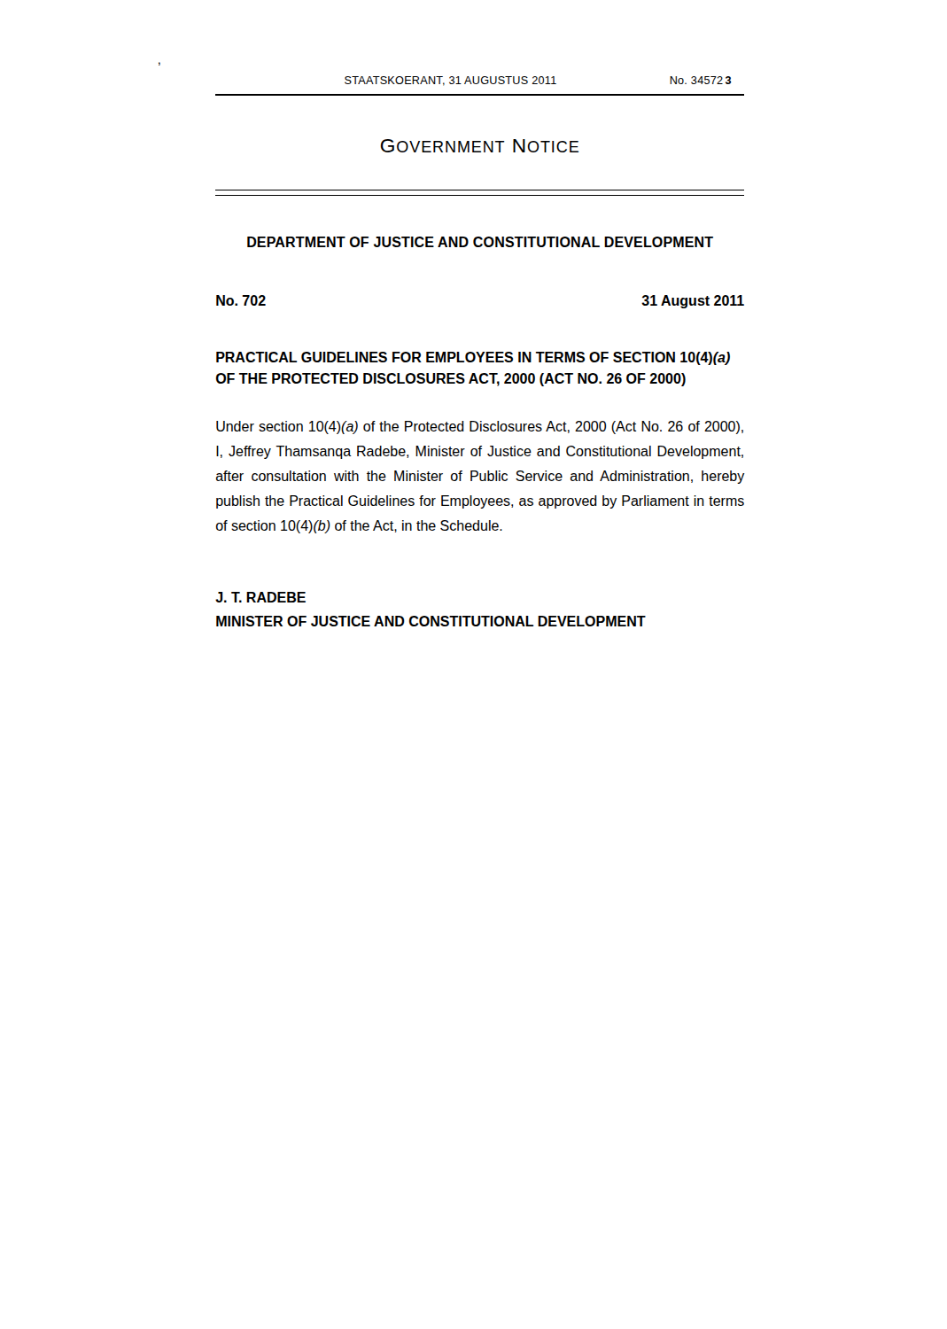,
STAATSKOERANT, 31 AUGUSTUS 2011 No. 345723
GOVERNMENT NOTICE
DEPARTMENT OF JUSTICE AND CONSTITUTIONAL DEVELOPMENT
No. 702 31 August 2011
PRACTICAL GUIDELINES FOR EMPLOYEES IN TERMS OF SECTION 10(4)(a) OF THE PROTECTED DISCLOSURES ACT, 2000 (ACT NO. 26 OF 2000)
Under section 10(4)(a) of the Protected Disclosures Act, 2000 (Act No. 26 of 2000), I, Jeffrey Thamsanqa Radebe, Minister of Justice and Constitutional Development, after consultation with the Minister of Public Service and Administration, hereby publish the Practical Guidelines for Employees, as approved by Parliament in terms of section 10(4)(b) of the Act, in the Schedule.
J. T. RADEBE
MINISTER OF JUSTICE AND CONSTITUTIONAL DEVELOPMENT